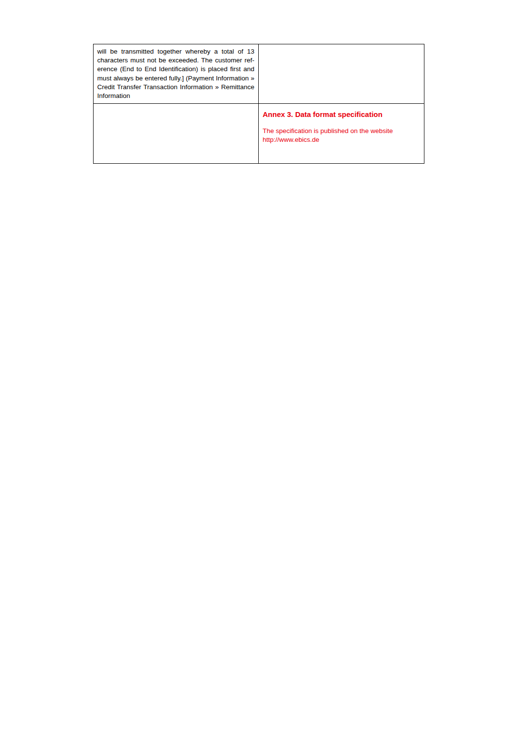| will be transmitted together whereby a total of 13 characters must not be exceeded. The customer reference (End to End Identification) is placed first and must always be entered fully.] (Payment Information » Credit Transfer Transaction Information » Remittance Information | |
| | Annex 3. Data format specification The specification is published on the website http://www.ebics.de |